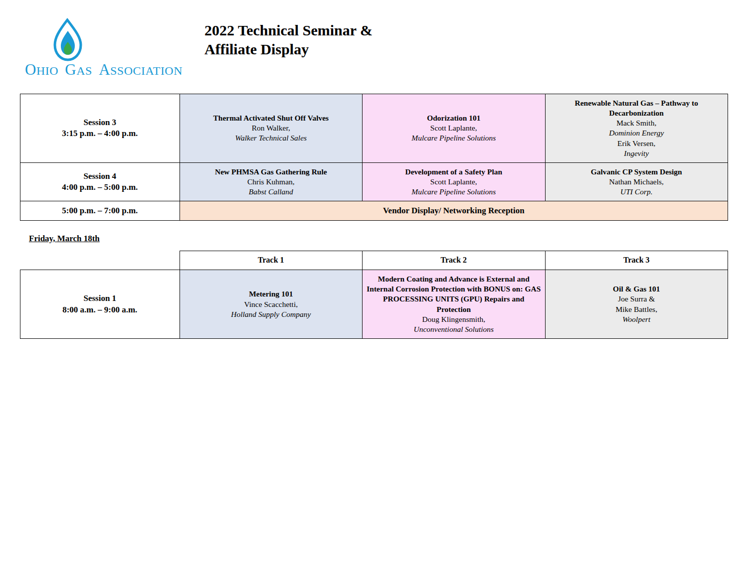OHIO GAS ASSOCIATION
2022 Technical Seminar &
Affiliate Display
| Session 3 3:15 p.m. – 4:00 p.m. | Thermal Activated Shut Off Valves Ron Walker, Walker Technical Sales | Odorization 101 Scott Laplante, Mulcare Pipeline Solutions | Renewable Natural Gas – Pathway to Decarbonization Mack Smith, Dominion Energy Erik Versen , Ingevity |
| Session 4 4:00 p.m. – 5:00 p.m. | New PHMSA Gas Gathering Rule Chris Kuhman, Babst Calland | Development of a Safety Plan Scott Laplante, Mulcare Pipeline Solutions | Galvanic CP System Design Nathan Michaels, UTI Corp. |
| 5:00 p.m. – 7:00 p.m. | Vendor Display/ Networking Reception |
Friday, March 18th
| | Track 1 | Track 2 | Track 3 |
| Session 1 8:00 a.m. – 9:00 a.m. | Metering 101 Vince Scacchetti, Holland Supply Company | Modern Coating and Advance is External and Internal Corrosion Protection with BONUS on: GAS PROCESSING UNITS (GPU) Repairs and Protection Doug Klingensmith, Unconventional Solutions | Oil & Gas 101 Joe Surra & Mike Battles, Woolpert |